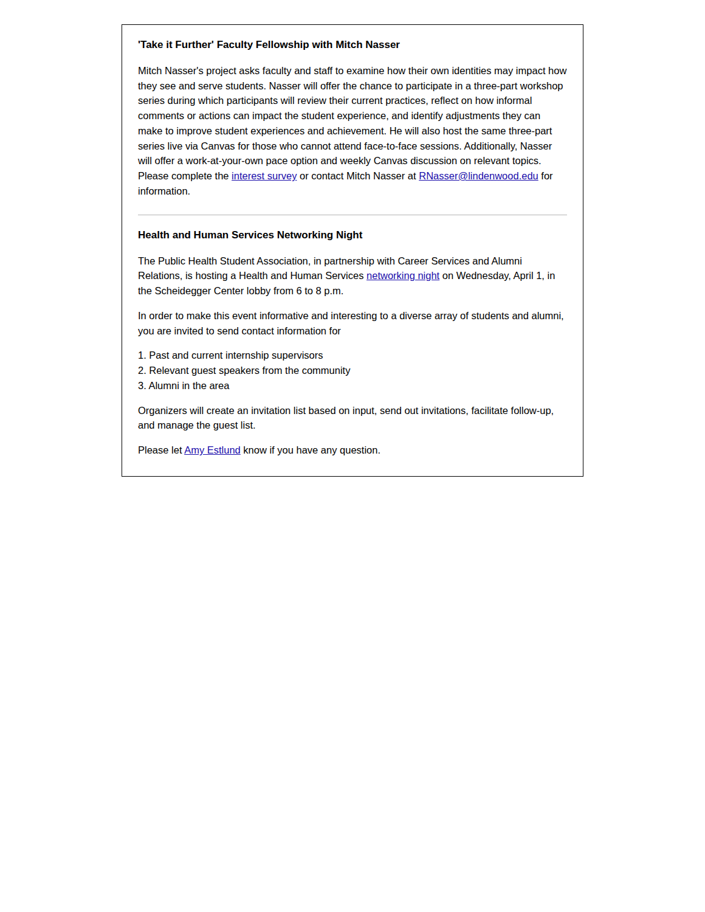'Take it Further' Faculty Fellowship with Mitch Nasser
Mitch Nasser's project asks faculty and staff to examine how their own identities may impact how they see and serve students. Nasser will offer the chance to participate in a three-part workshop series during which participants will review their current practices, reflect on how informal comments or actions can impact the student experience, and identify adjustments they can make to improve student experiences and achievement. He will also host the same three-part series live via Canvas for those who cannot attend face-to-face sessions. Additionally, Nasser will offer a work-at-your-own pace option and weekly Canvas discussion on relevant topics. Please complete the interest survey or contact Mitch Nasser at RNasser@lindenwood.edu for information.
Health and Human Services Networking Night
The Public Health Student Association, in partnership with Career Services and Alumni Relations, is hosting a Health and Human Services networking night on Wednesday, April 1, in the Scheidegger Center lobby from 6 to 8 p.m.
In order to make this event informative and interesting to a diverse array of students and alumni, you are invited to send contact information for
1. Past and current internship supervisors
2. Relevant guest speakers from the community
3. Alumni in the area
Organizers will create an invitation list based on input, send out invitations, facilitate follow-up, and manage the guest list.
Please let Amy Estlund know if you have any question.